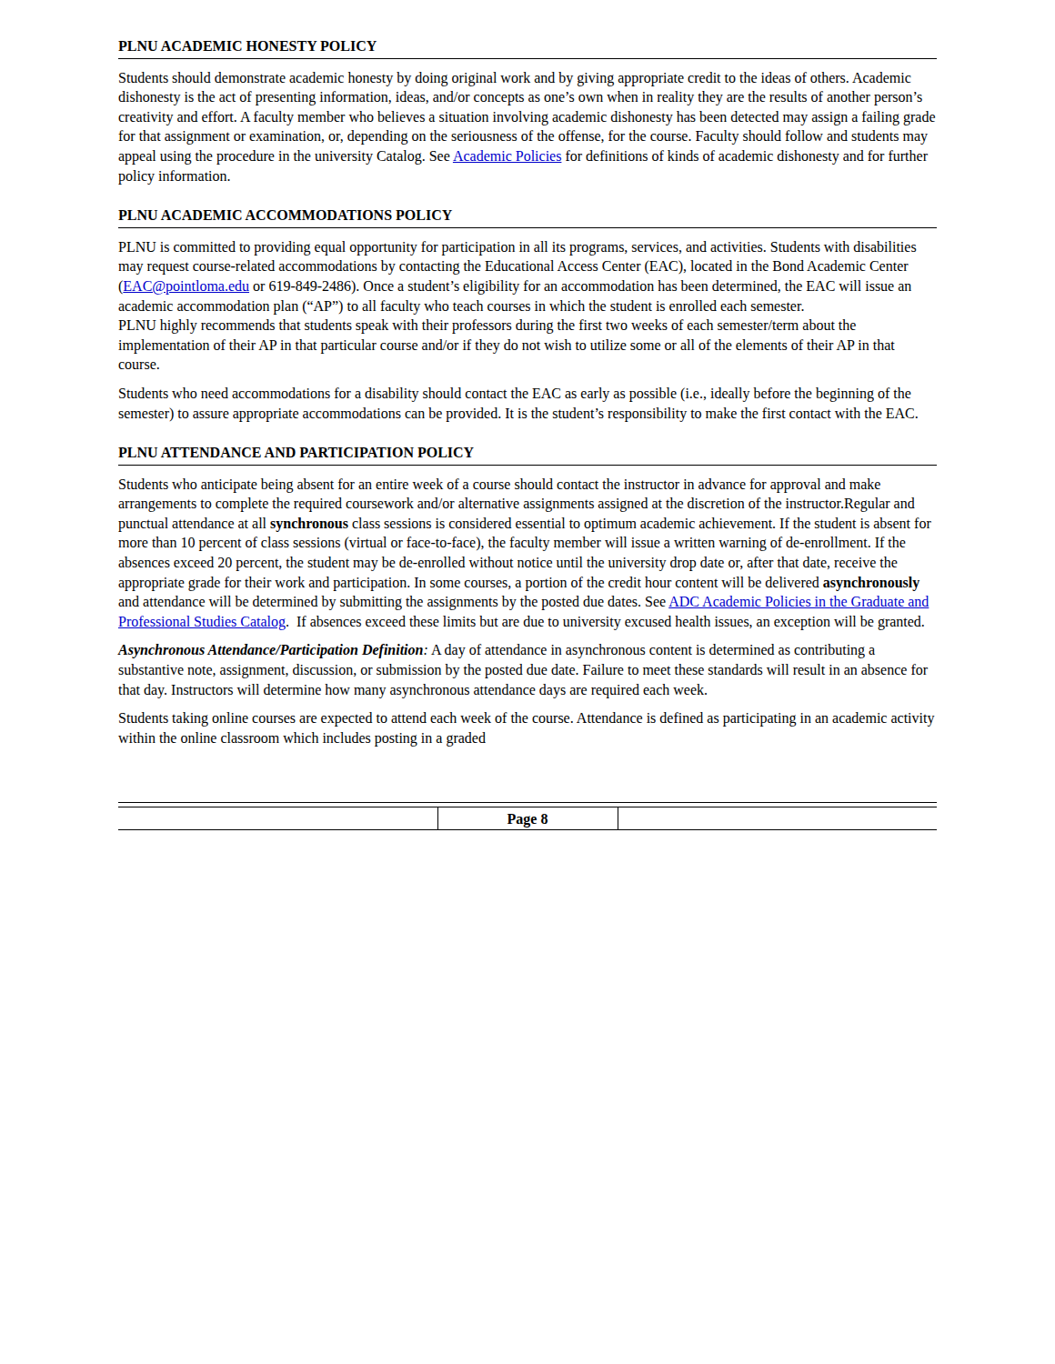PLNU Academic Honesty Policy
Students should demonstrate academic honesty by doing original work and by giving appropriate credit to the ideas of others. Academic dishonesty is the act of presenting information, ideas, and/or concepts as one’s own when in reality they are the results of another person’s creativity and effort. A faculty member who believes a situation involving academic dishonesty has been detected may assign a failing grade for that assignment or examination, or, depending on the seriousness of the offense, for the course. Faculty should follow and students may appeal using the procedure in the university Catalog. See Academic Policies for definitions of kinds of academic dishonesty and for further policy information.
PLNU Academic Accommodations Policy
PLNU is committed to providing equal opportunity for participation in all its programs, services, and activities. Students with disabilities may request course-related accommodations by contacting the Educational Access Center (EAC), located in the Bond Academic Center (EAC@pointloma.edu or 619-849-2486). Once a student’s eligibility for an accommodation has been determined, the EAC will issue an academic accommodation plan (“AP”) to all faculty who teach courses in which the student is enrolled each semester.
PLNU highly recommends that students speak with their professors during the first two weeks of each semester/term about the implementation of their AP in that particular course and/or if they do not wish to utilize some or all of the elements of their AP in that course.
Students who need accommodations for a disability should contact the EAC as early as possible (i.e., ideally before the beginning of the semester) to assure appropriate accommodations can be provided. It is the student’s responsibility to make the first contact with the EAC.
PLNU Attendance and Participation Policy
Students who anticipate being absent for an entire week of a course should contact the instructor in advance for approval and make arrangements to complete the required coursework and/or alternative assignments assigned at the discretion of the instructor.Regular and punctual attendance at all synchronous class sessions is considered essential to optimum academic achievement. If the student is absent for more than 10 percent of class sessions (virtual or face-to-face), the faculty member will issue a written warning of de-enrollment. If the absences exceed 20 percent, the student may be de-enrolled without notice until the university drop date or, after that date, receive the appropriate grade for their work and participation. In some courses, a portion of the credit hour content will be delivered asynchronously and attendance will be determined by submitting the assignments by the posted due dates. See ADC Academic Policies in the Graduate and Professional Studies Catalog. If absences exceed these limits but are due to university excused health issues, an exception will be granted.
Asynchronous Attendance/Participation Definition: A day of attendance in asynchronous content is determined as contributing a substantive note, assignment, discussion, or submission by the posted due date. Failure to meet these standards will result in an absence for that day. Instructors will determine how many asynchronous attendance days are required each week.
Students taking online courses are expected to attend each week of the course. Attendance is defined as participating in an academic activity within the online classroom which includes posting in a graded
| | Page 8 | |